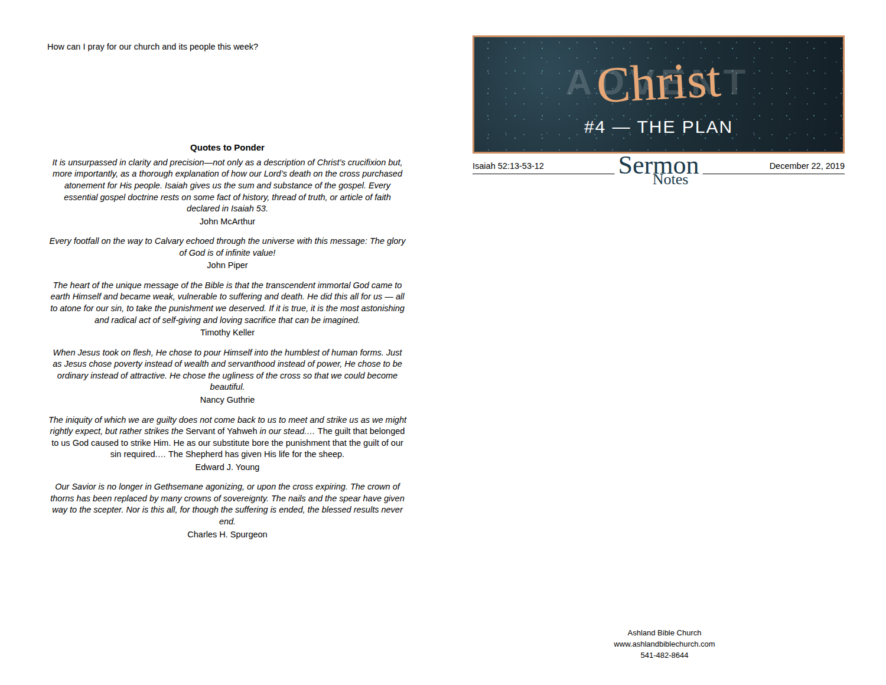How can I pray for our church and its people this week?
Quotes to Ponder
It is unsurpassed in clarity and precision—not only as a description of Christ’s crucifixion but, more importantly, as a thorough explanation of how our Lord’s death on the cross purchased atonement for His people. Isaiah gives us the sum and substance of the gospel. Every essential gospel doctrine rests on some fact of history, thread of truth, or article of faith declared in Isaiah 53.
John McArthur
Every footfall on the way to Calvary echoed through the universe with this message: The glory of God is of infinite value!
John Piper
The heart of the unique message of the Bible is that the transcendent immortal God came to earth Himself and became weak, vulnerable to suffering and death. He did this all for us — all to atone for our sin, to take the punishment we deserved. If it is true, it is the most astonishing and radical act of self-giving and loving sacrifice that can be imagined.
Timothy Keller
When Jesus took on flesh, He chose to pour Himself into the humblest of human forms. Just as Jesus chose poverty instead of wealth and servanthood instead of power, He chose to be ordinary instead of attractive. He chose the ugliness of the cross so that we could become beautiful.
Nancy Guthrie
The iniquity of which we are guilty does not come back to us to meet and strike us as we might rightly expect, but rather strikes the Servant of Yahweh in our stead.… The guilt that belonged to us God caused to strike Him. He as our substitute bore the punishment that the guilt of our sin required.… The Shepherd has given His life for the sheep.
Edward J. Young
Our Savior is no longer in Gethsemane agonizing, or upon the cross expiring. The crown of thorns has been replaced by many crowns of sovereignty. The nails and the spear have given way to the scepter. Nor is this all, for though the suffering is ended, the blessed results never end.
Charles H. Spurgeon
ADVENT
Christ
#4 — THE PLAN
Isaiah 52:13-53-12
Sermon Notes
December 22, 2019
Ashland Bible Church
www.ashlandbiblechurch.com
541-482-8644